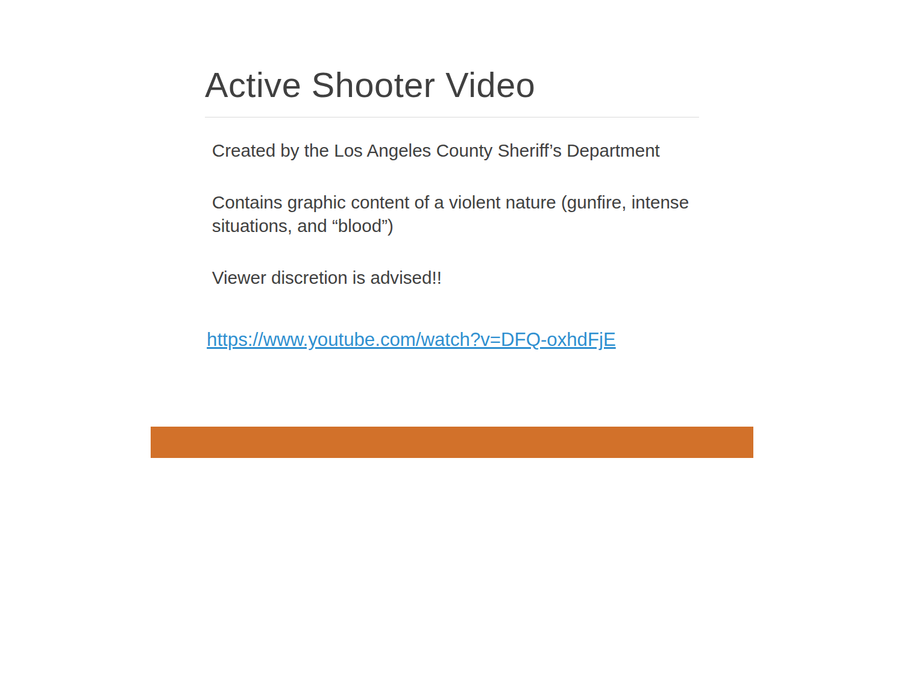Active Shooter Video
Created by the Los Angeles County Sheriff’s Department
Contains graphic content of a violent nature (gunfire, intense situations, and “blood”)
Viewer discretion is advised!!
https://www.youtube.com/watch?v=DFQ-oxhdFjE